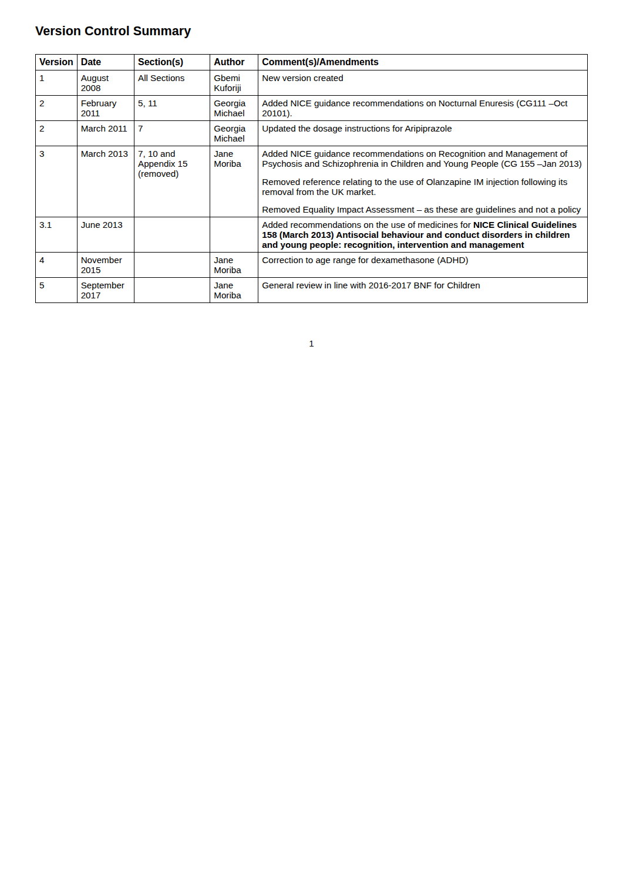Version Control Summary
| Version | Date | Section(s) | Author | Comment(s)/Amendments |
| --- | --- | --- | --- | --- |
| 1 | August 2008 | All Sections | Gbemi Kuforiji | New version created |
| 2 | February 2011 | 5, 11 | Georgia Michael | Added NICE guidance recommendations on Nocturnal Enuresis (CG111 –Oct 20101). |
| 2 | March 2011 | 7 | Georgia Michael | Updated the dosage instructions for Aripiprazole |
| 3 | March 2013 | 7, 10 and Appendix 15 (removed) | Jane Moriba | Added NICE guidance recommendations on Recognition and Management of Psychosis and Schizophrenia in Children and Young People (CG 155 –Jan 2013) Removed reference relating to the use of Olanzapine IM injection following its removal from the UK market. Removed Equality Impact Assessment – as these are guidelines and not a policy |
| 3.1 | June 2013 | | | Added recommendations on the use of medicines for NICE Clinical Guidelines 158 (March 2013) Antisocial behaviour and conduct disorders in children and young people: recognition, intervention and management |
| 4 | November 2015 | | Jane Moriba | Correction to age range for dexamethasone (ADHD) |
| 5 | September 2017 | | Jane Moriba | General review in line with 2016-2017 BNF for Children |
1